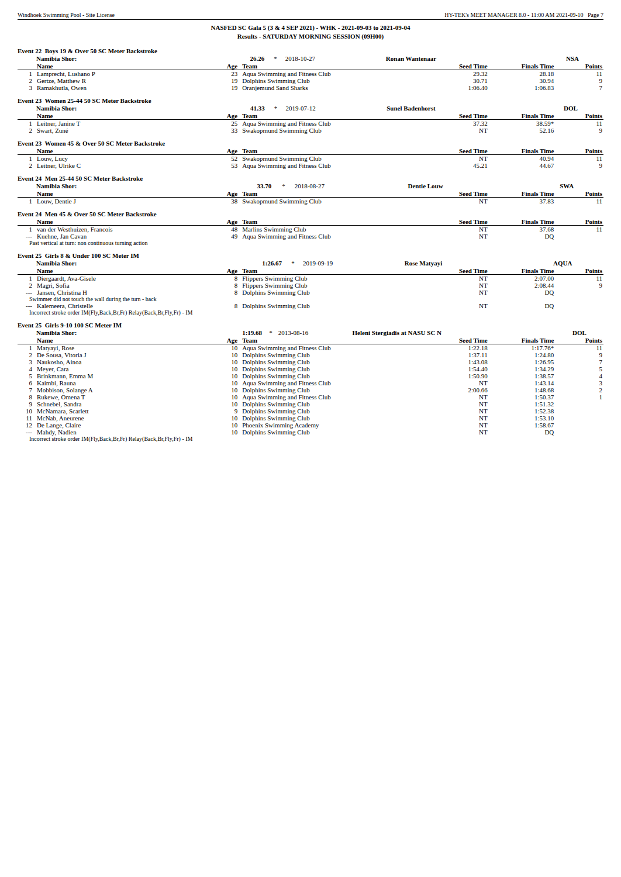Windhoek Swimming Pool - Site License
HY-TEK's MEET MANAGER 8.0 - 11:00 AM 2021-09-10 Page 7
NASFED SC Gala 5 (3 & 4 SEP 2021) - WHK - 2021-09-03 to 2021-09-04
Results - SATURDAY MORNING SESSION (09H00)
Event 22 Boys 19 & Over 50 SC Meter Backstroke
| | Namibia Shor: | 26.26 | * | 2018-10-27 | Ronan Wantenaar | NSA | |
| | Name | Age | Team | Seed Time | Finals Time | Points |
| --- | --- | --- | --- | --- | --- | --- |
| 1 | Lamprecht, Lushano P | 23 | Aqua Swimming and Fitness Club | 29.32 | 28.18 | 11 |
| 2 | Gertze, Matthew R | 19 | Dolphins Swimming Club | 30.71 | 30.94 | 9 |
| 3 | Ramakhutla, Owen | 19 | Oranjemund Sand Sharks | 1:06.40 | 1:06.83 | 7 |
Event 23 Women 25-44 50 SC Meter Backstroke
| | Namibia Shor: | 41.33 | * | 2019-07-12 | Sunel Badenhorst | DOL | |
| | Name | Age | Team | Seed Time | Finals Time | Points |
| --- | --- | --- | --- | --- | --- | --- |
| 1 | Leitner, Janine T | 25 | Aqua Swimming and Fitness Club | 37.32 | 38.59* | 11 |
| 2 | Swart, Zuné | 33 | Swakopmund Swimming Club | NT | 52.16 | 9 |
Event 23 Women 45 & Over 50 SC Meter Backstroke
| | Name | Age | Team | Seed Time | Finals Time | Points |
| --- | --- | --- | --- | --- | --- | --- |
| 1 | Louw, Lucy | 52 | Swakopmund Swimming Club | NT | 40.94 | 11 |
| 2 | Leitner, Ulrike C | 53 | Aqua Swimming and Fitness Club | 45.21 | 44.67 | 9 |
Event 24 Men 25-44 50 SC Meter Backstroke
| | Namibia Shor: | 33.70 | * | 2018-08-27 | Dentie Louw | SWA | |
| | Name | Age | Team | Seed Time | Finals Time | Points |
| --- | --- | --- | --- | --- | --- | --- |
| 1 | Louw, Dentie J | 38 | Swakopmund Swimming Club | NT | 37.83 | 11 |
Event 24 Men 45 & Over 50 SC Meter Backstroke
| | Name | Age | Team | Seed Time | Finals Time | Points |
| --- | --- | --- | --- | --- | --- | --- |
| 1 | van der Westhuizen, Francois | 48 | Marlins Swimming Club | NT | 37.68 | 11 |
| --- | Kuehne, Jan Cavan | 49 | Aqua Swimming and Fitness Club | NT | DQ | |
| Past vertical at turn: non continuous turning action |
Event 25 Girls 8 & Under 100 SC Meter IM
| | Namibia Shor: | 1:26.67 | * | 2019-09-19 | Rose Matyayi | AQUA | |
| | Name | Age | Team | Seed Time | Finals Time | Points |
| --- | --- | --- | --- | --- | --- | --- |
| 1 | Diergaardt, Ava-Gisele | 8 | Flippers Swimming Club | NT | 2:07.00 | 11 |
| 2 | Magri, Sofia | 8 | Flippers Swimming Club | NT | 2:08.44 | 9 |
| --- | Jansen, Christina H | 8 | Dolphins Swimming Club | NT | DQ | |
| Swimmer did not touch the wall during the turn - back |
| --- | Kalemeera, Christelle | 8 | Dolphins Swimming Club | NT | DQ | |
| Incorrect stroke order IM(Fly,Back,Br,Fr) Relay(Back,Br,Fly,Fr) - IM |
Event 25 Girls 9-10 100 SC Meter IM
| | Namibia Shor: | 1:19.68 | * | 2013-08-16 | Heleni Stergiadis at NASU SC N | DOL | |
| | Name | Age | Team | Seed Time | Finals Time | Points |
| --- | --- | --- | --- | --- | --- | --- |
| 1 | Matyayi, Rose | 10 | Aqua Swimming and Fitness Club | 1:22.18 | 1:17.76* | 11 |
| 2 | De Sousa, Vitoria J | 10 | Dolphins Swimming Club | 1:37.11 | 1:24.80 | 9 |
| 3 | Naukosho, Ainoa | 10 | Dolphins Swimming Club | 1:43.08 | 1:26.95 | 7 |
| 4 | Meyer, Cara | 10 | Dolphins Swimming Club | 1:54.40 | 1:34.29 | 5 |
| 5 | Brinkmann, Emma M | 10 | Dolphins Swimming Club | 1:50.90 | 1:38.57 | 4 |
| 6 | Kaimbi, Rauna | 10 | Aqua Swimming and Fitness Club | NT | 1:43.14 | 3 |
| 7 | Mobbison, Solange A | 10 | Dolphins Swimming Club | 2:00.66 | 1:48.68 | 2 |
| 8 | Rukewe, Omena T | 10 | Aqua Swimming and Fitness Club | NT | 1:50.37 | 1 |
| 9 | Schnebel, Sandra | 10 | Dolphins Swimming Club | NT | 1:51.32 | |
| 10 | McNamara, Scarlett | 9 | Dolphins Swimming Club | NT | 1:52.38 | |
| 11 | McNab, Aneurene | 10 | Dolphins Swimming Club | NT | 1:53.10 | |
| 12 | De Lange, Claire | 10 | Phoenix Swimming Academy | NT | 1:58.67 | |
| --- | Mahdy, Nadien | 10 | Dolphins Swimming Club | NT | DQ | |
| Incorrect stroke order IM(Fly,Back,Br,Fr) Relay(Back,Br,Fly,Fr) - IM |